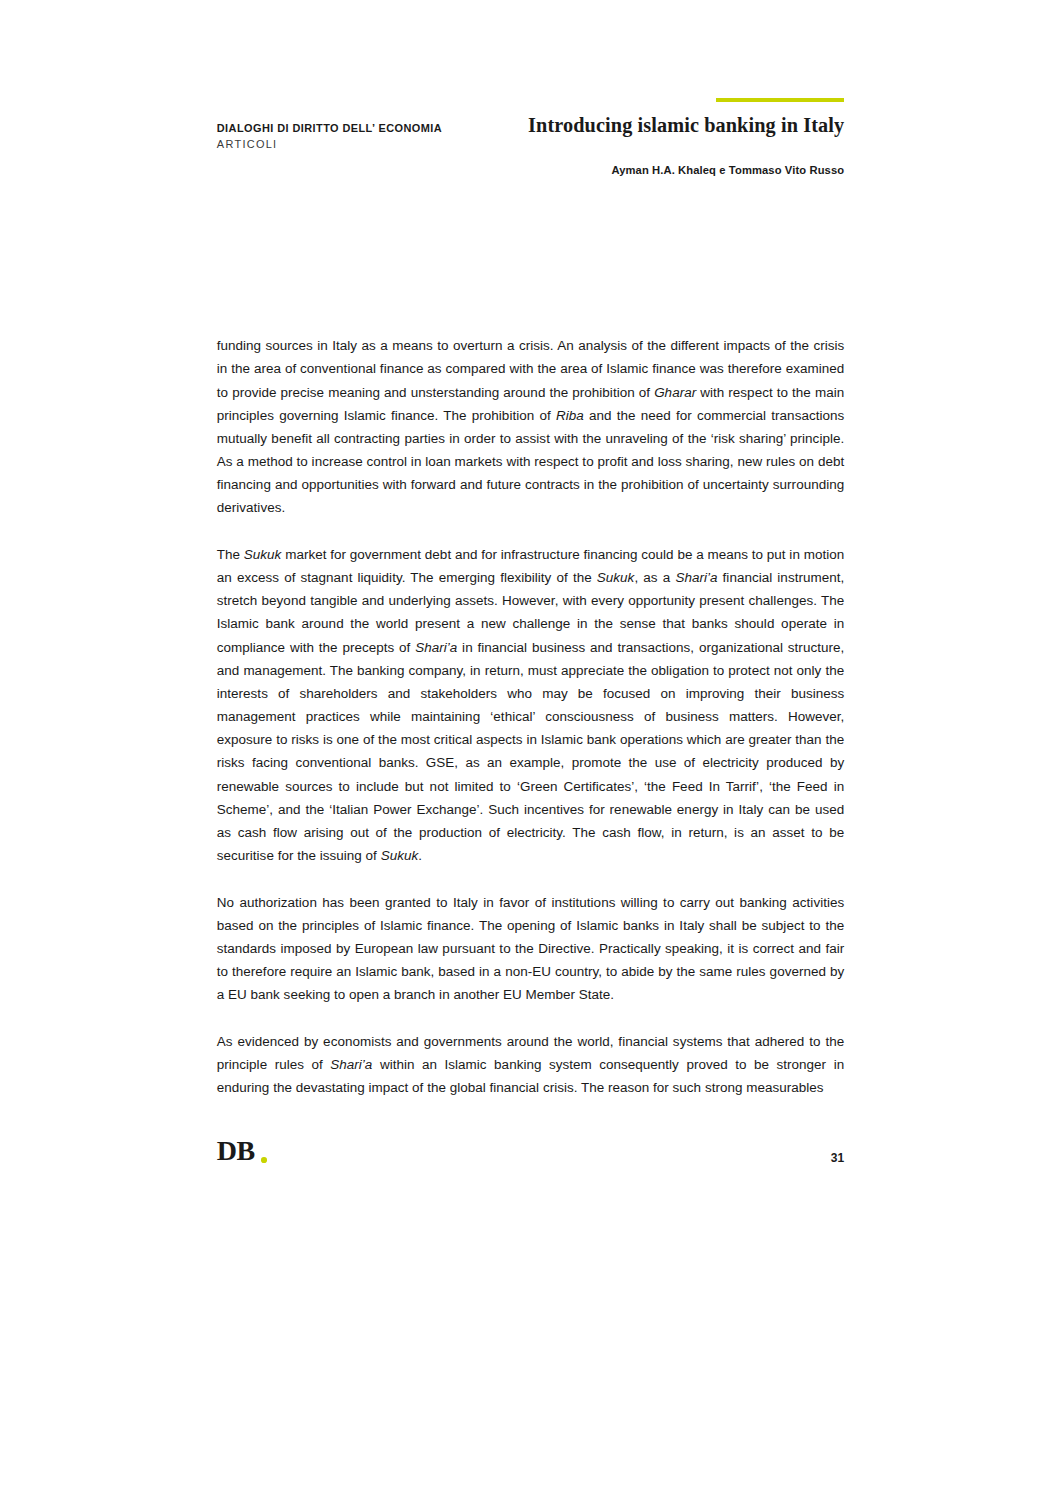Dialoghi di diritto dell’ economia
Articoli
Introducing islamic banking in Italy
Ayman H.A. Khaleq e Tommaso Vito Russo
funding sources in Italy as a means to overturn a crisis. An analysis of the different impacts of the crisis in the area of conventional finance as compared with the area of Islamic finance was therefore examined to provide precise meaning and unsterstanding around the prohibition of Gharar with respect to the main principles governing Islamic finance. The prohibition of Riba and the need for commercial transactions mutually benefit all contracting parties in order to assist with the unraveling of the ‘risk sharing’ principle. As a method to increase control in loan markets with respect to profit and loss sharing, new rules on debt financing and opportunities with forward and future contracts in the prohibition of uncertainty surrounding derivatives.
The Sukuk market for government debt and for infrastructure financing could be a means to put in motion an excess of stagnant liquidity. The emerging flexibility of the Sukuk, as a Shari’a financial instrument, stretch beyond tangible and underlying assets. However, with every opportunity present challenges. The Islamic bank around the world present a new challenge in the sense that banks should operate in compliance with the precepts of Shari’a in financial business and transactions, organizational structure, and management. The banking company, in return, must appreciate the obligation to protect not only the interests of shareholders and stakeholders who may be focused on improving their business management practices while maintaining ‘ethical’ consciousness of business matters. However, exposure to risks is one of the most critical aspects in Islamic bank operations which are greater than the risks facing conventional banks. GSE, as an example, promote the use of electricity produced by renewable sources to include but not limited to ‘Green Certificates’, ‘the Feed In Tarrif’, ‘the Feed in Scheme’, and the ‘Italian Power Exchange’. Such incentives for renewable energy in Italy can be used as cash flow arising out of the production of electricity. The cash flow, in return, is an asset to be securitise for the issuing of Sukuk.
No authorization has been granted to Italy in favor of institutions willing to carry out banking activities based on the principles of Islamic finance. The opening of Islamic banks in Italy shall be subject to the standards imposed by European law pursuant to the Directive. Practically speaking, it is correct and fair to therefore require an Islamic bank, based in a non-EU country, to abide by the same rules governed by a EU bank seeking to open a branch in another EU Member State.
As evidenced by economists and governments around the world, financial systems that adhered to the principle rules of Shari’a within an Islamic banking system consequently proved to be stronger in enduring the devastating impact of the global financial crisis. The reason for such strong measurables
DB
31